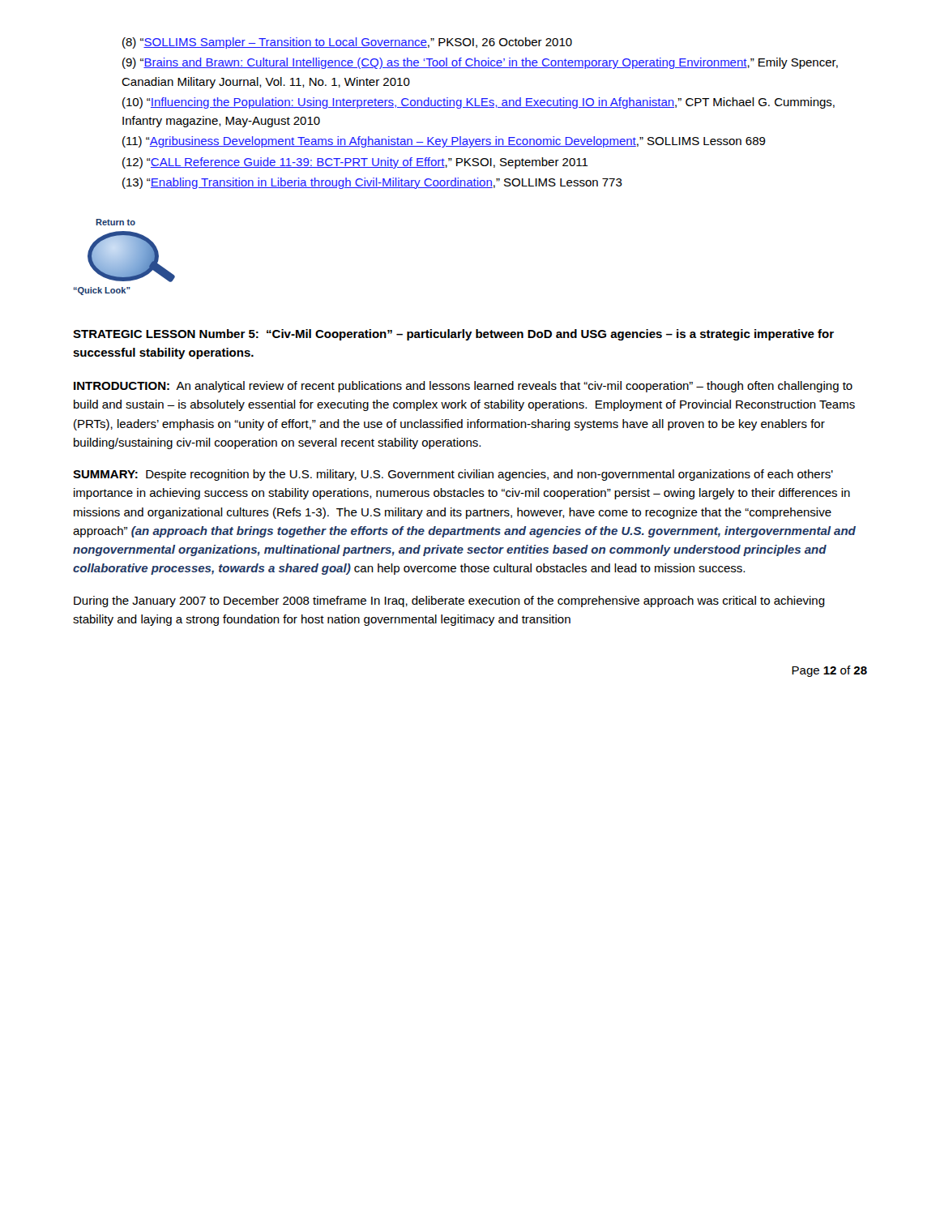(8) “SOLLIMS Sampler – Transition to Local Governance,” PKSOI, 26 October 2010
(9) “Brains and Brawn: Cultural Intelligence (CQ) as the ‘Tool of Choice’ in the Contemporary Operating Environment,” Emily Spencer, Canadian Military Journal, Vol. 11, No. 1, Winter 2010
(10) “Influencing the Population: Using Interpreters, Conducting KLEs, and Executing IO in Afghanistan,” CPT Michael G. Cummings, Infantry magazine, May-August 2010
(11) “Agribusiness Development Teams in Afghanistan – Key Players in Economic Development,” SOLLIMS Lesson 689
(12) “CALL Reference Guide 11-39: BCT-PRT Unity of Effort,” PKSOI, September 2011
(13) “Enabling Transition in Liberia through Civil-Military Coordination,” SOLLIMS Lesson 773
Return to
“Quick Look”
STRATEGIC LESSON Number 5: “Civ-Mil Cooperation” – particularly between DoD and USG agencies – is a strategic imperative for successful stability operations.
INTRODUCTION: An analytical review of recent publications and lessons learned reveals that “civ-mil cooperation” – though often challenging to build and sustain – is absolutely essential for executing the complex work of stability operations. Employment of Provincial Reconstruction Teams (PRTs), leaders’ emphasis on “unity of effort,” and the use of unclassified information-sharing systems have all proven to be key enablers for building/sustaining civ-mil cooperation on several recent stability operations.
SUMMARY: Despite recognition by the U.S. military, U.S. Government civilian agencies, and non-governmental organizations of each others' importance in achieving success on stability operations, numerous obstacles to “civ-mil cooperation” persist – owing largely to their differences in missions and organizational cultures (Refs 1-3). The U.S military and its partners, however, have come to recognize that the “comprehensive approach” (an approach that brings together the efforts of the departments and agencies of the U.S. government, intergovernmental and nongovernmental organizations, multinational partners, and private sector entities based on commonly understood principles and collaborative processes, towards a shared goal) can help overcome those cultural obstacles and lead to mission success.
During the January 2007 to December 2008 timeframe In Iraq, deliberate execution of the comprehensive approach was critical to achieving stability and laying a strong foundation for host nation governmental legitimacy and transition
Page 12 of 28